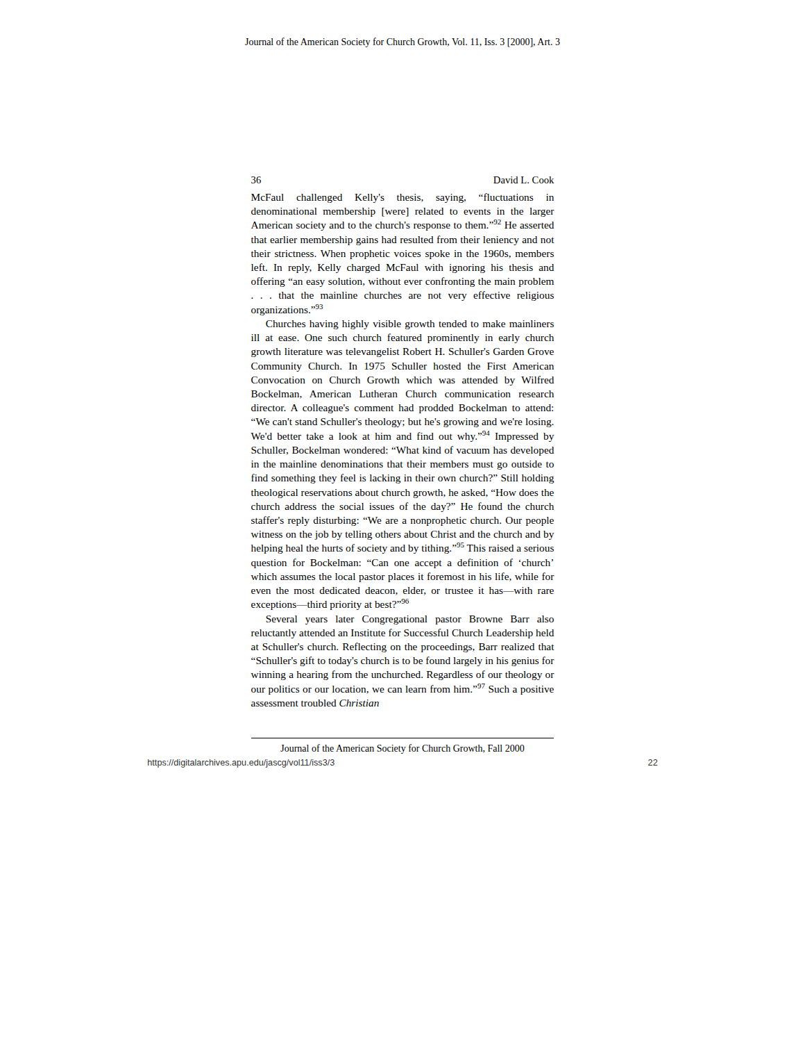Journal of the American Society for Church Growth, Vol. 11, Iss. 3 [2000], Art. 3
36 David L. Cook
McFaul challenged Kelly's thesis, saying, “fluctuations in denominational membership [were] related to events in the larger American society and to the church's response to them.”92 He asserted that earlier membership gains had resulted from their leniency and not their strictness. When prophetic voices spoke in the 1960s, members left. In reply, Kelly charged McFaul with ignoring his thesis and offering “an easy solution, without ever confronting the main problem . . . that the mainline churches are not very effective religious organizations.”93
Churches having highly visible growth tended to make mainliners ill at ease. One such church featured prominently in early church growth literature was televangelist Robert H. Schuller's Garden Grove Community Church. In 1975 Schuller hosted the First American Convocation on Church Growth which was attended by Wilfred Bockelman, American Lutheran Church communication research director. A colleague's comment had prodded Bockelman to attend: “We can't stand Schuller's theology; but he's growing and we're losing. We'd better take a look at him and find out why.”94 Impressed by Schuller, Bockelman wondered: “What kind of vacuum has developed in the mainline denominations that their members must go outside to find something they feel is lacking in their own church?” Still holding theological reservations about church growth, he asked, “How does the church address the social issues of the day?” He found the church staffer's reply disturbing: “We are a nonprophetic church. Our people witness on the job by telling others about Christ and the church and by helping heal the hurts of society and by tithing.”95 This raised a serious question for Bockelman: “Can one accept a definition of ‘church’ which assumes the local pastor places it foremost in his life, while for even the most dedicated deacon, elder, or trustee it has—with rare exceptions—third priority at best?”96
Several years later Congregational pastor Browne Barr also reluctantly attended an Institute for Successful Church Leadership held at Schuller's church. Reflecting on the proceedings, Barr realized that “Schuller's gift to today's church is to be found largely in his genius for winning a hearing from the unchurched. Regardless of our theology or our politics or our location, we can learn from him.”97 Such a positive assessment troubled Christian
Journal of the American Society for Church Growth, Fall 2000
https://digitalarchives.apu.edu/jascg/vol11/iss3/3 22